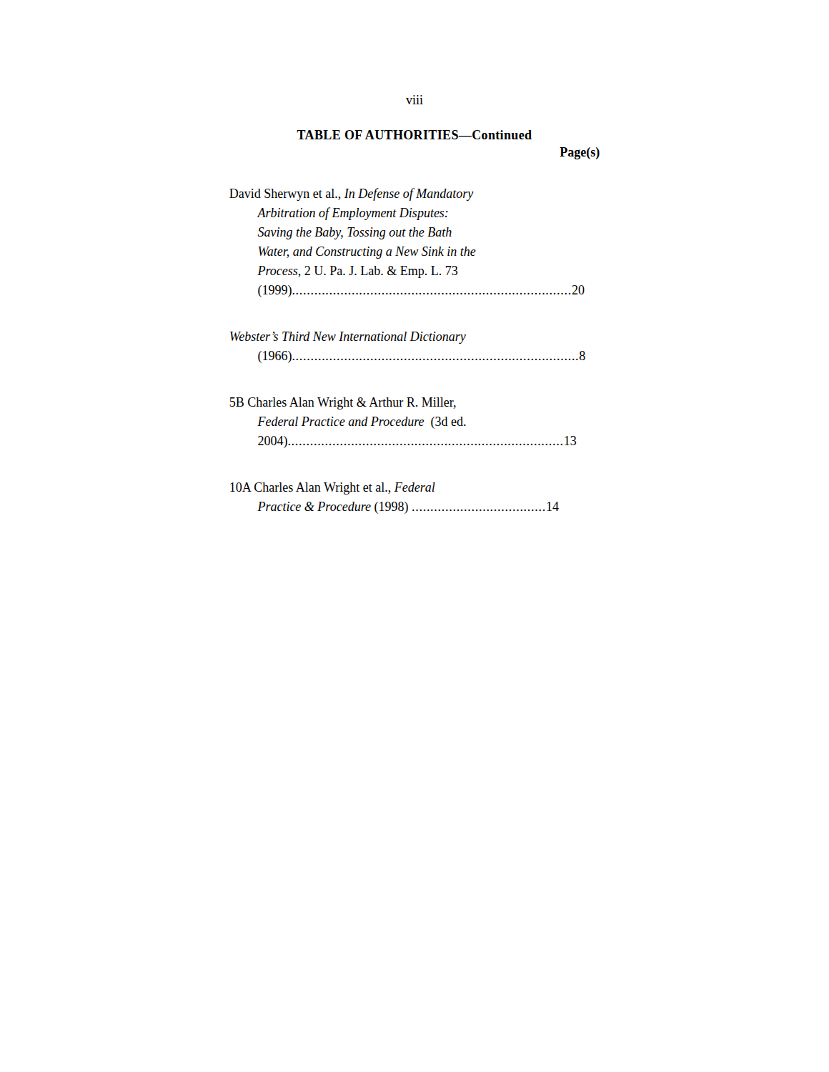viii
TABLE OF AUTHORITIES—Continued
Page(s)
David Sherwyn et al., In Defense of Mandatory Arbitration of Employment Disputes: Saving the Baby, Tossing out the Bath Water, and Constructing a New Sink in the Process, 2 U. Pa. J. Lab. & Emp. L. 73 (1999)........................................................................... 20
Webster’s Third New International Dictionary (1966)............................................................................. 8
5B Charles Alan Wright & Arthur R. Miller, Federal Practice and Procedure (3d ed. 2004).......................................................................... 13
10A Charles Alan Wright et al., Federal Practice & Procedure (1998) .................................... 14